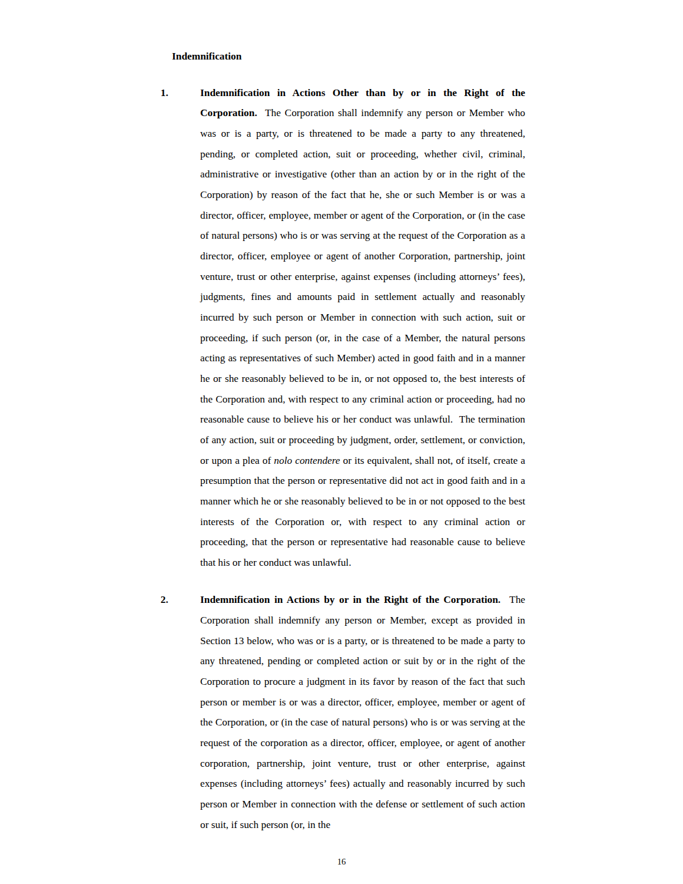Indemnification
Indemnification in Actions Other than by or in the Right of the Corporation. The Corporation shall indemnify any person or Member who was or is a party, or is threatened to be made a party to any threatened, pending, or completed action, suit or proceeding, whether civil, criminal, administrative or investigative (other than an action by or in the right of the Corporation) by reason of the fact that he, she or such Member is or was a director, officer, employee, member or agent of the Corporation, or (in the case of natural persons) who is or was serving at the request of the Corporation as a director, officer, employee or agent of another Corporation, partnership, joint venture, trust or other enterprise, against expenses (including attorneys’ fees), judgments, fines and amounts paid in settlement actually and reasonably incurred by such person or Member in connection with such action, suit or proceeding, if such person (or, in the case of a Member, the natural persons acting as representatives of such Member) acted in good faith and in a manner he or she reasonably believed to be in, or not opposed to, the best interests of the Corporation and, with respect to any criminal action or proceeding, had no reasonable cause to believe his or her conduct was unlawful. The termination of any action, suit or proceeding by judgment, order, settlement, or conviction, or upon a plea of nolo contendere or its equivalent, shall not, of itself, create a presumption that the person or representative did not act in good faith and in a manner which he or she reasonably believed to be in or not opposed to the best interests of the Corporation or, with respect to any criminal action or proceeding, that the person or representative had reasonable cause to believe that his or her conduct was unlawful.
Indemnification in Actions by or in the Right of the Corporation. The Corporation shall indemnify any person or Member, except as provided in Section 13 below, who was or is a party, or is threatened to be made a party to any threatened, pending or completed action or suit by or in the right of the Corporation to procure a judgment in its favor by reason of the fact that such person or member is or was a director, officer, employee, member or agent of the Corporation, or (in the case of natural persons) who is or was serving at the request of the corporation as a director, officer, employee, or agent of another corporation, partnership, joint venture, trust or other enterprise, against expenses (including attorneys’ fees) actually and reasonably incurred by such person or Member in connection with the defense or settlement of such action or suit, if such person (or, in the
16